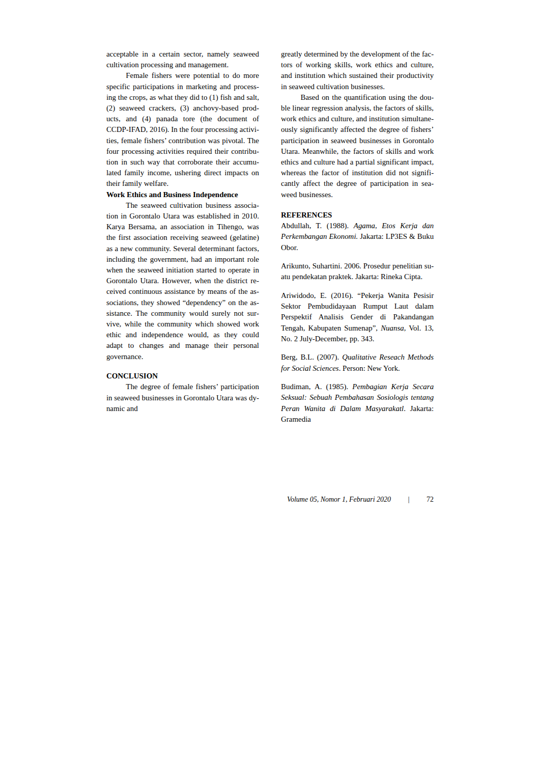acceptable in a certain sector, namely seaweed cultivation processing and management.
Female fishers were potential to do more specific participations in marketing and processing the crops, as what they did to (1) fish and salt, (2) seaweed crackers, (3) anchovy-based products, and (4) panada tore (the document of CCDP-IFAD, 2016). In the four processing activities, female fishers’ contribution was pivotal. The four processing activities required their contribution in such way that corroborate their accumulated family income, ushering direct impacts on their family welfare.
Work Ethics and Business Independence
The seaweed cultivation business association in Gorontalo Utara was established in 2010. Karya Bersama, an association in Tihengo, was the first association receiving seaweed (gelatine) as a new community. Several determinant factors, including the government, had an important role when the seaweed initiation started to operate in Gorontalo Utara. However, when the district received continuous assistance by means of the associations, they showed “dependency” on the assistance. The community would surely not survive, while the community which showed work ethic and independence would, as they could adapt to changes and manage their personal governance.
CONCLUSION
The degree of female fishers’ participation in seaweed businesses in Gorontalo Utara was dynamic and
greatly determined by the development of the factors of working skills, work ethics and culture, and institution which sustained their productivity in seaweed cultivation businesses.
Based on the quantification using the double linear regression analysis, the factors of skills, work ethics and culture, and institution simultaneously significantly affected the degree of fishers’ participation in seaweed businesses in Gorontalo Utara. Meanwhile, the factors of skills and work ethics and culture had a partial significant impact, whereas the factor of institution did not significantly affect the degree of participation in seaweed businesses.
REFERENCES
Abdullah, T. (1988). Agama, Etos Kerja dan Perkembangan Ekonomi. Jakarta: LP3ES & Buku Obor.
Arikunto, Suhartini. 2006. Prosedur penelitian suatu pendekatan praktek. Jakarta: Rineka Cipta.
Ariwidodo, E. (2016). “Pekerja Wanita Pesisir Sektor Pembudidayaan Rumput Laut dalam Perspektif Analisis Gender di Pakandangan Tengah, Kabupaten Sumenap”, Nuansa, Vol. 13, No. 2 July-December, pp. 343.
Berg, B.L. (2007). Qualitative Reseach Methods for Social Sciences. Person: New York.
Budiman, A. (1985). Pembagian Kerja Secara Seksual: Sebuah Pembahasan Sosiologis tentang Peran Wanita di Dalam Masyarakatl. Jakarta: Gramedia
Volume 05, Nomor 1, Februari 2020 | 72